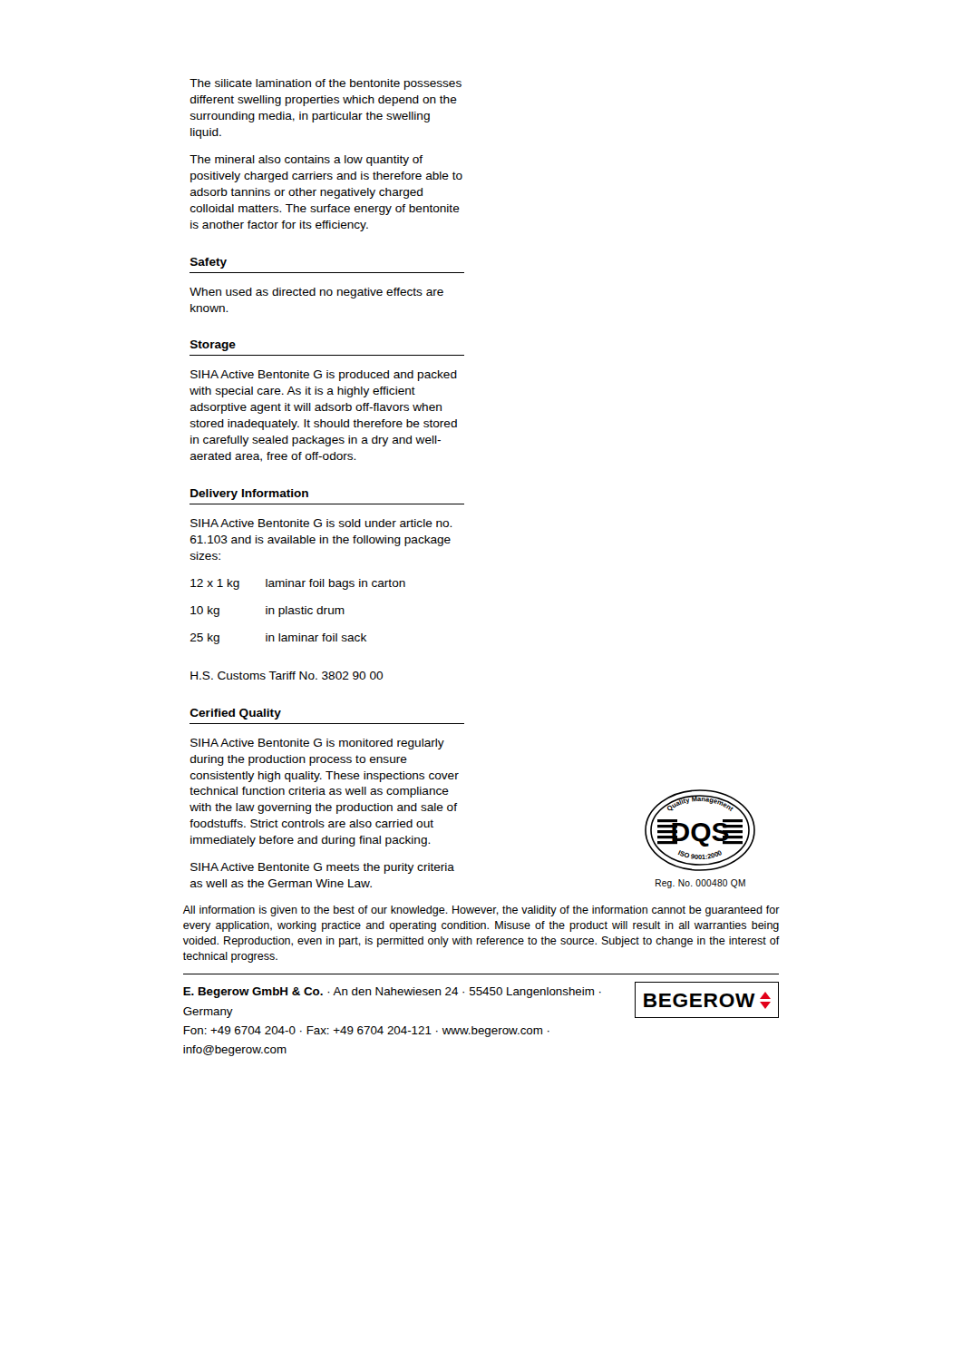The silicate lamination of the bentonite possesses different swelling properties which depend on the surrounding media, in particular the swelling liquid.
The mineral also contains a low quantity of positively charged carriers and is therefore able to adsorb tannins or other negatively charged colloidal matters. The surface energy of bentonite is another factor for its efficiency.
Safety
When used as directed no negative effects are known.
Storage
SIHA Active Bentonite G is produced and packed with special care. As it is a highly efficient adsorptive agent it will adsorb off-flavors when stored inadequately. It should therefore be stored in carefully sealed packages in a dry and well-aerated area, free of off-odors.
Delivery Information
SIHA Active Bentonite G is sold under article no. 61.103 and is available in the following package sizes:
| 12 x 1 kg | laminar foil bags in carton |
| 10 kg | in plastic drum |
| 25 kg | in laminar foil sack |
H.S. Customs Tariff No. 3802 90 00
Cerified Quality
SIHA Active Bentonite G is monitored regularly during the production process to ensure consistently high quality. These inspections cover technical function criteria as well as compliance with the law governing the production and sale of foodstuffs. Strict controls are also carried out immediately before and during final packing.
SIHA Active Bentonite G meets the purity criteria as well as the German Wine Law.
DQS Quality Management ISO 9001:2000
Reg. No. 000480 QM
All information is given to the best of our knowledge. However, the validity of the information cannot be guaranteed for every application, working practice and operating condition. Misuse of the product will result in all warranties being voided. Reproduction, even in part, is permitted only with reference to the source. Subject to change in the interest of technical progress.
E. Begerow GmbH & Co. · An den Nahewiesen 24 · 55450 Langenlonsheim · Germany
Fon: +49 6704 204-0 · Fax: +49 6704 204-121 · www.begerow.com · info@begerow.com
BEGEROW